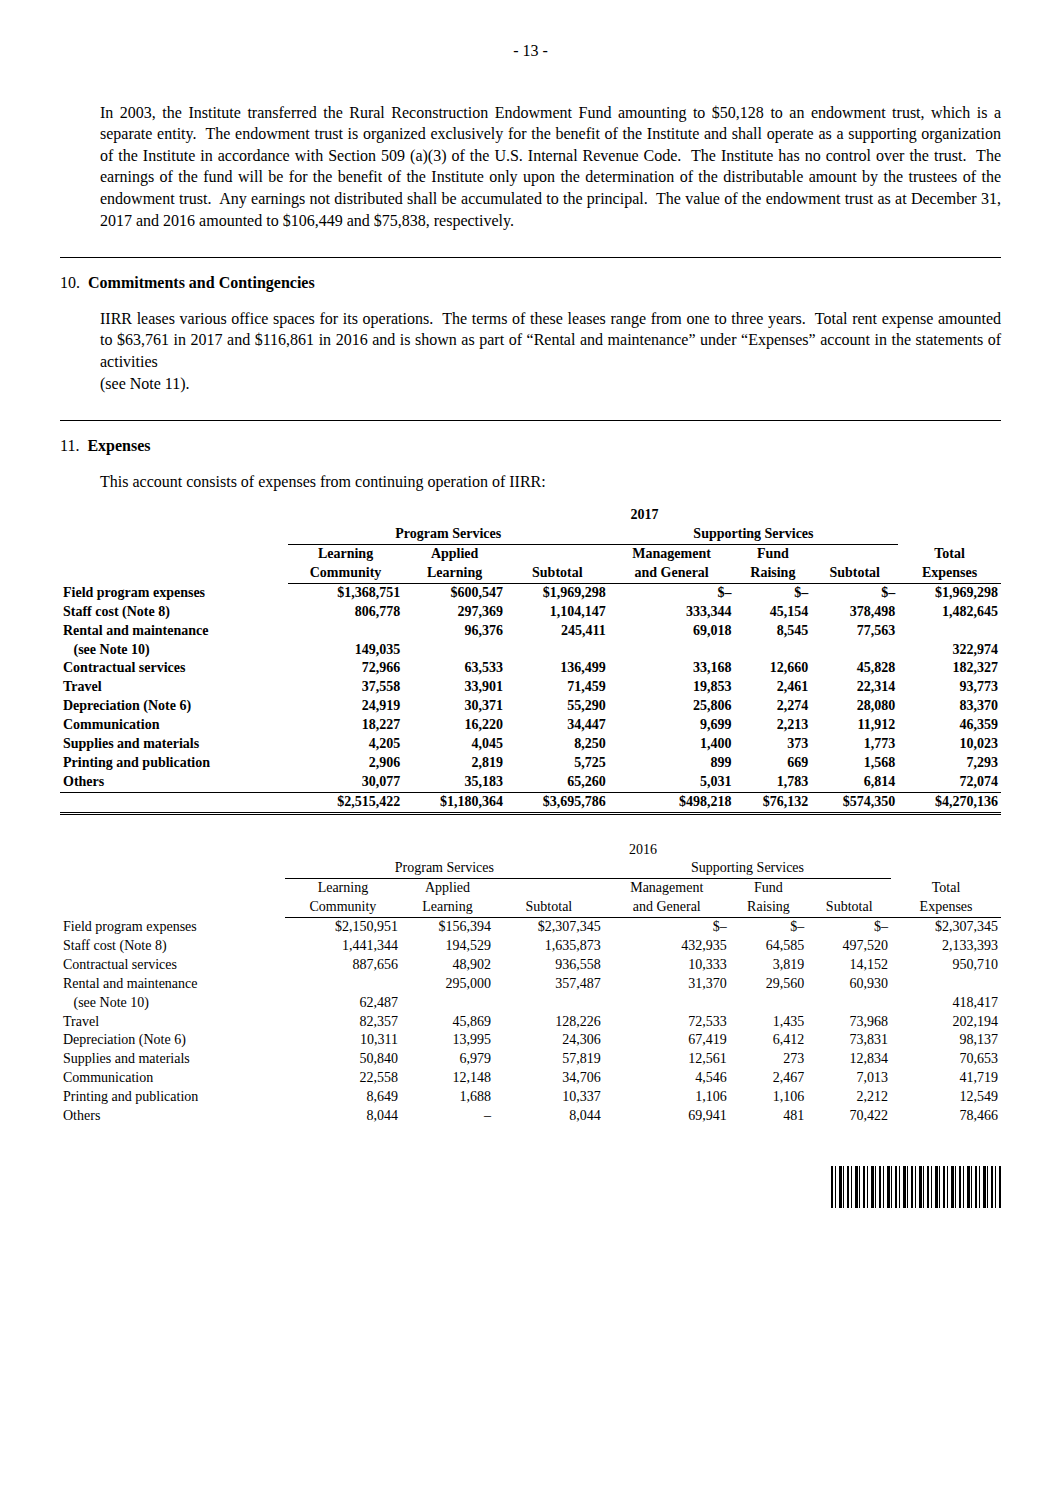- 13 -
In 2003, the Institute transferred the Rural Reconstruction Endowment Fund amounting to $50,128 to an endowment trust, which is a separate entity. The endowment trust is organized exclusively for the benefit of the Institute and shall operate as a supporting organization of the Institute in accordance with Section 509 (a)(3) of the U.S. Internal Revenue Code. The Institute has no control over the trust. The earnings of the fund will be for the benefit of the Institute only upon the determination of the distributable amount by the trustees of the endowment trust. Any earnings not distributed shall be accumulated to the principal. The value of the endowment trust as at December 31, 2017 and 2016 amounted to $106,449 and $75,838, respectively.
10. Commitments and Contingencies
IIRR leases various office spaces for its operations. The terms of these leases range from one to three years. Total rent expense amounted to $63,761 in 2017 and $116,861 in 2016 and is shown as part of “Rental and maintenance” under “Expenses” account in the statements of activities
(see Note 11).
11. Expenses
This account consists of expenses from continuing operation of IIRR:
| | 2017 |
| | Program Services | Supporting Services | |
| | Learning Community | Applied Learning | Subtotal | Management and General | Fund Raising | Subtotal | Total Expenses |
| Field program expenses | $1,368,751 | $600,547 | $1,969,298 | $– | $– | $– | $1,969,298 |
| Staff cost (Note 8) | 806,778 | 297,369 | 1,104,147 | 333,344 | 45,154 | 378,498 | 1,482,645 |
| Rental and maintenance | | 96,376 | 245,411 | 69,018 | 8,545 | 77,563 | |
| (see Note 10) | 149,035 | | | | | | 322,974 |
| Contractual services | 72,966 | 63,533 | 136,499 | 33,168 | 12,660 | 45,828 | 182,327 |
| Travel | 37,558 | 33,901 | 71,459 | 19,853 | 2,461 | 22,314 | 93,773 |
| Depreciation (Note 6) | 24,919 | 30,371 | 55,290 | 25,806 | 2,274 | 28,080 | 83,370 |
| Communication | 18,227 | 16,220 | 34,447 | 9,699 | 2,213 | 11,912 | 46,359 |
| Supplies and materials | 4,205 | 4,045 | 8,250 | 1,400 | 373 | 1,773 | 10,023 |
| Printing and publication | 2,906 | 2,819 | 5,725 | 899 | 669 | 1,568 | 7,293 |
| Others | 30,077 | 35,183 | 65,260 | 5,031 | 1,783 | 6,814 | 72,074 |
| | $2,515,422 | $1,180,364 | $3,695,786 | $498,218 | $76,132 | $574,350 | $4,270,136 |
| | 2016 |
| | Program Services | Supporting Services | |
| | Learning Community | Applied Learning | Subtotal | Management and General | Fund Raising | Subtotal | Total Expenses |
| Field program expenses | $2,150,951 | $156,394 | $2,307,345 | $– | $– | $– | $2,307,345 |
| Staff cost (Note 8) | 1,441,344 | 194,529 | 1,635,873 | 432,935 | 64,585 | 497,520 | 2,133,393 |
| Contractual services | 887,656 | 48,902 | 936,558 | 10,333 | 3,819 | 14,152 | 950,710 |
| Rental and maintenance | | 295,000 | 357,487 | 31,370 | 29,560 | 60,930 | |
| (see Note 10) | 62,487 | | | | | | 418,417 |
| Travel | 82,357 | 45,869 | 128,226 | 72,533 | 1,435 | 73,968 | 202,194 |
| Depreciation (Note 6) | 10,311 | 13,995 | 24,306 | 67,419 | 6,412 | 73,831 | 98,137 |
| Supplies and materials | 50,840 | 6,979 | 57,819 | 12,561 | 273 | 12,834 | 70,653 |
| Communication | 22,558 | 12,148 | 34,706 | 4,546 | 2,467 | 7,013 | 41,719 |
| Printing and publication | 8,649 | 1,688 | 10,337 | 1,106 | 1,106 | 2,212 | 12,549 |
| Others | 8,044 | – | 8,044 | 69,941 | 481 | 70,422 | 78,466 |